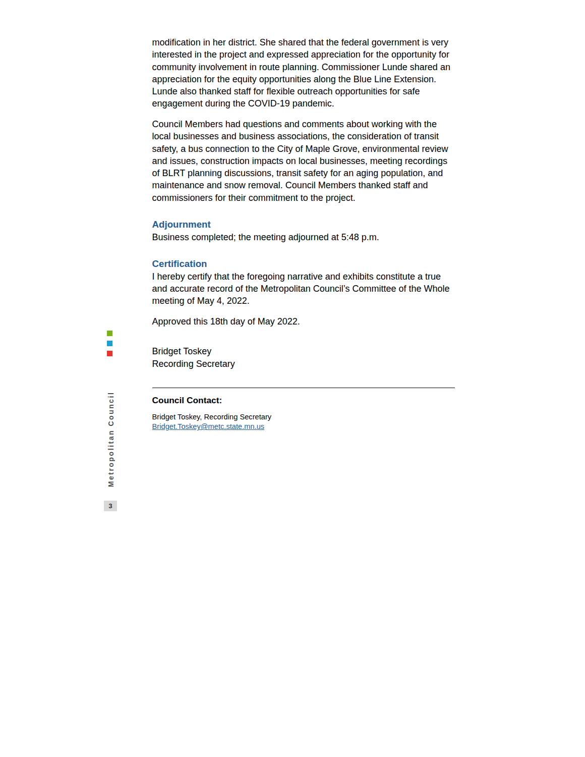modification in her district. She shared that the federal government is very interested in the project and expressed appreciation for the opportunity for community involvement in route planning. Commissioner Lunde shared an appreciation for the equity opportunities along the Blue Line Extension. Lunde also thanked staff for flexible outreach opportunities for safe engagement during the COVID-19 pandemic.
Council Members had questions and comments about working with the local businesses and business associations, the consideration of transit safety, a bus connection to the City of Maple Grove, environmental review and issues, construction impacts on local businesses, meeting recordings of BLRT planning discussions, transit safety for an aging population, and maintenance and snow removal. Council Members thanked staff and commissioners for their commitment to the project.
Adjournment
Business completed; the meeting adjourned at 5:48 p.m.
Certification
I hereby certify that the foregoing narrative and exhibits constitute a true and accurate record of the Metropolitan Council’s Committee of the Whole meeting of May 4, 2022.
Approved this 18th day of May 2022.
Bridget Toskey
Recording Secretary
Council Contact:
Bridget Toskey, Recording Secretary
Bridget.Toskey@metc.state.mn.us
Metropolitan Council
3